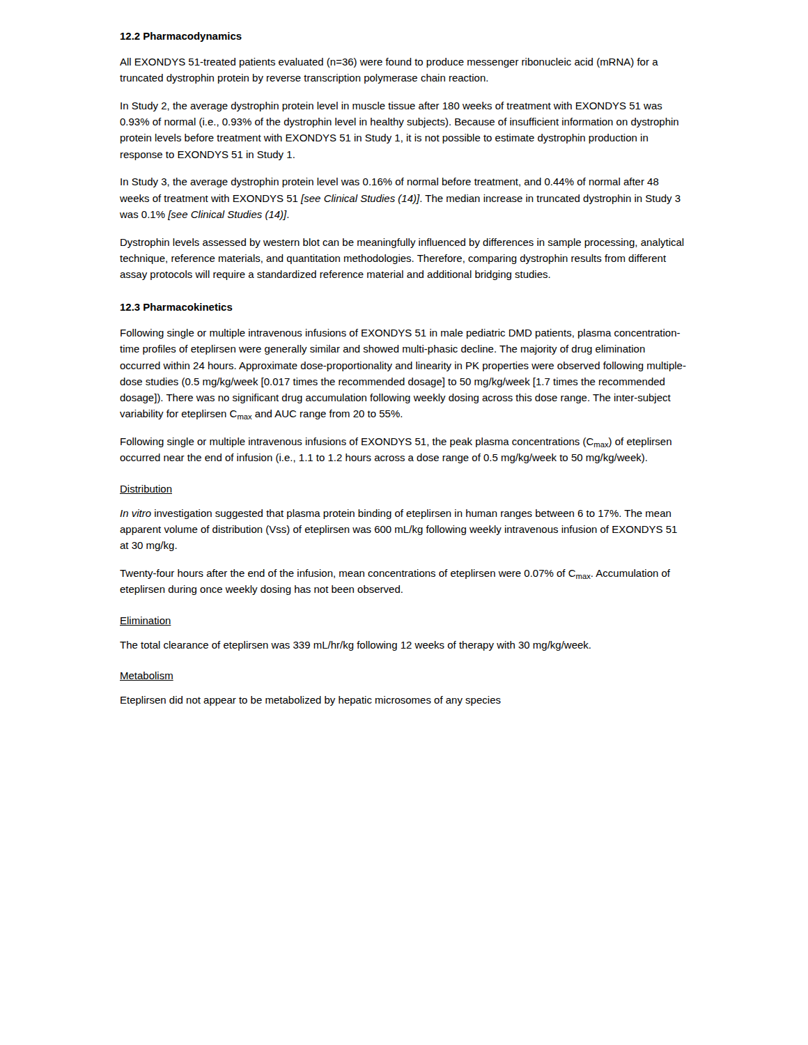12.2 Pharmacodynamics
All EXONDYS 51-treated patients evaluated (n=36) were found to produce messenger ribonucleic acid (mRNA) for a truncated dystrophin protein by reverse transcription polymerase chain reaction.
In Study 2, the average dystrophin protein level in muscle tissue after 180 weeks of treatment with EXONDYS 51 was 0.93% of normal (i.e., 0.93% of the dystrophin level in healthy subjects). Because of insufficient information on dystrophin protein levels before treatment with EXONDYS 51 in Study 1, it is not possible to estimate dystrophin production in response to EXONDYS 51 in Study 1.
In Study 3, the average dystrophin protein level was 0.16% of normal before treatment, and 0.44% of normal after 48 weeks of treatment with EXONDYS 51 [see Clinical Studies (14)]. The median increase in truncated dystrophin in Study 3 was 0.1% [see Clinical Studies (14)].
Dystrophin levels assessed by western blot can be meaningfully influenced by differences in sample processing, analytical technique, reference materials, and quantitation methodologies. Therefore, comparing dystrophin results from different assay protocols will require a standardized reference material and additional bridging studies.
12.3 Pharmacokinetics
Following single or multiple intravenous infusions of EXONDYS 51 in male pediatric DMD patients, plasma concentration-time profiles of eteplirsen were generally similar and showed multi-phasic decline. The majority of drug elimination occurred within 24 hours. Approximate dose-proportionality and linearity in PK properties were observed following multiple-dose studies (0.5 mg/kg/week [0.017 times the recommended dosage] to 50 mg/kg/week [1.7 times the recommended dosage]). There was no significant drug accumulation following weekly dosing across this dose range. The inter-subject variability for eteplirsen Cmax and AUC range from 20 to 55%.
Following single or multiple intravenous infusions of EXONDYS 51, the peak plasma concentrations (Cmax) of eteplirsen occurred near the end of infusion (i.e., 1.1 to 1.2 hours across a dose range of 0.5 mg/kg/week to 50 mg/kg/week).
Distribution
In vitro investigation suggested that plasma protein binding of eteplirsen in human ranges between 6 to 17%. The mean apparent volume of distribution (Vss) of eteplirsen was 600 mL/kg following weekly intravenous infusion of EXONDYS 51 at 30 mg/kg.
Twenty-four hours after the end of the infusion, mean concentrations of eteplirsen were 0.07% of Cmax. Accumulation of eteplirsen during once weekly dosing has not been observed.
Elimination
The total clearance of eteplirsen was 339 mL/hr/kg following 12 weeks of therapy with 30 mg/kg/week.
Metabolism
Eteplirsen did not appear to be metabolized by hepatic microsomes of any species